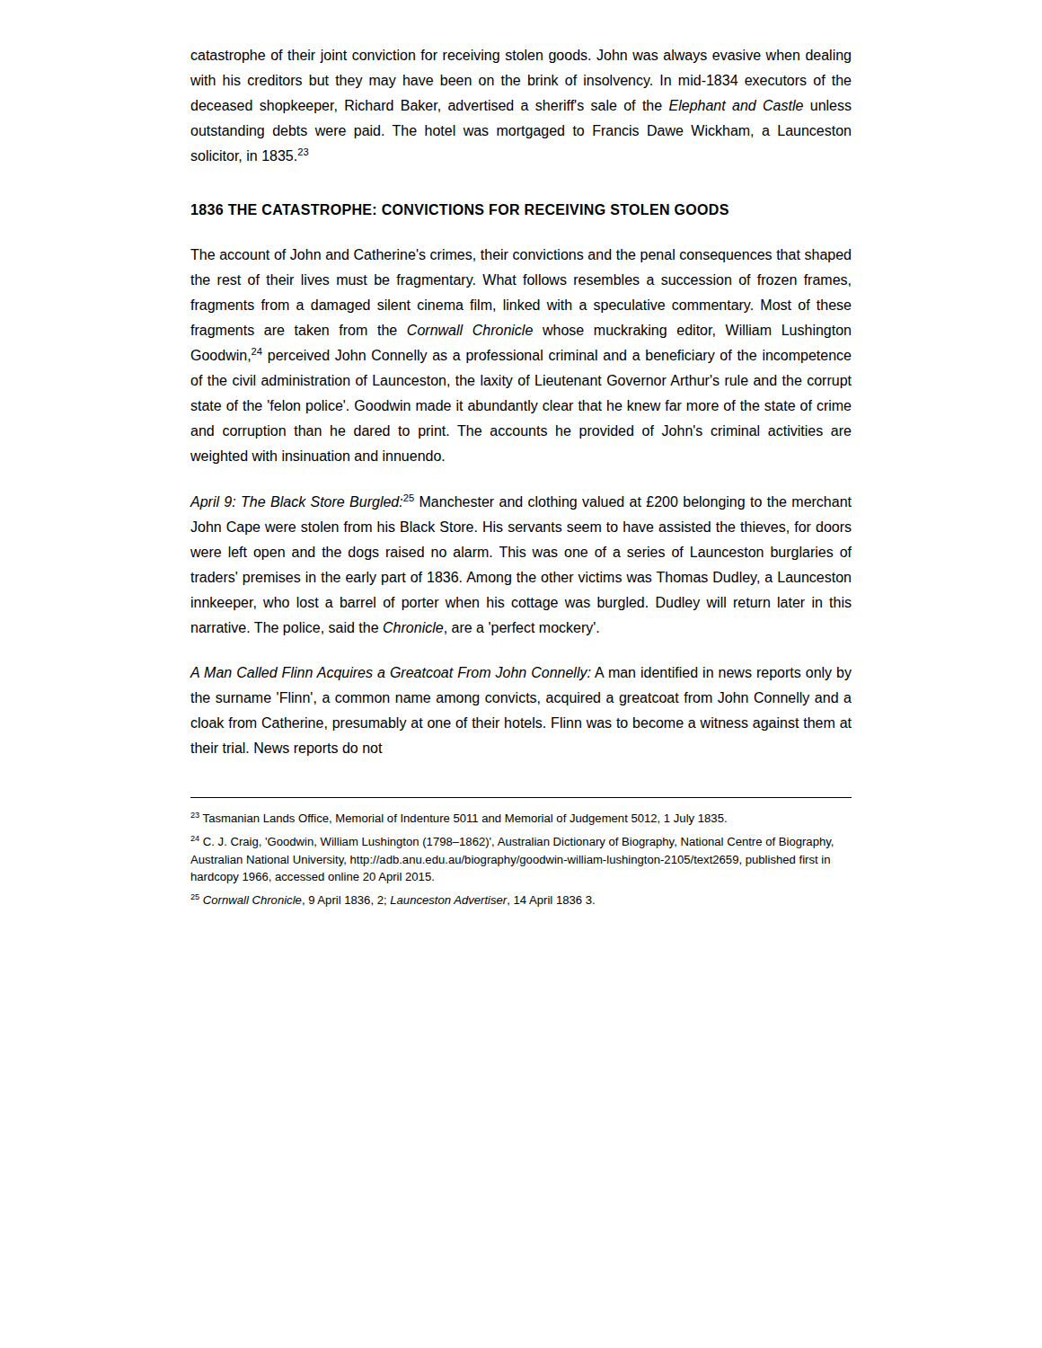catastrophe of their joint conviction for receiving stolen goods. John was always evasive when dealing with his creditors but they may have been on the brink of insolvency. In mid-1834 executors of the deceased shopkeeper, Richard Baker, advertised a sheriff's sale of the Elephant and Castle unless outstanding debts were paid. The hotel was mortgaged to Francis Dawe Wickham, a Launceston solicitor, in 1835.23
1836 THE CATASTROPHE: CONVICTIONS FOR RECEIVING STOLEN GOODS
The account of John and Catherine's crimes, their convictions and the penal consequences that shaped the rest of their lives must be fragmentary. What follows resembles a succession of frozen frames, fragments from a damaged silent cinema film, linked with a speculative commentary. Most of these fragments are taken from the Cornwall Chronicle whose muckraking editor, William Lushington Goodwin,24 perceived John Connelly as a professional criminal and a beneficiary of the incompetence of the civil administration of Launceston, the laxity of Lieutenant Governor Arthur's rule and the corrupt state of the 'felon police'. Goodwin made it abundantly clear that he knew far more of the state of crime and corruption than he dared to print. The accounts he provided of John's criminal activities are weighted with insinuation and innuendo.
April 9: The Black Store Burgled:25 Manchester and clothing valued at £200 belonging to the merchant John Cape were stolen from his Black Store. His servants seem to have assisted the thieves, for doors were left open and the dogs raised no alarm. This was one of a series of Launceston burglaries of traders' premises in the early part of 1836. Among the other victims was Thomas Dudley, a Launceston innkeeper, who lost a barrel of porter when his cottage was burgled. Dudley will return later in this narrative. The police, said the Chronicle, are a 'perfect mockery'.
A Man Called Flinn Acquires a Greatcoat From John Connelly: A man identified in news reports only by the surname 'Flinn', a common name among convicts, acquired a greatcoat from John Connelly and a cloak from Catherine, presumably at one of their hotels. Flinn was to become a witness against them at their trial. News reports do not
23 Tasmanian Lands Office, Memorial of Indenture 5011 and Memorial of Judgement 5012, 1 July 1835.
24 C. J. Craig, 'Goodwin, William Lushington (1798–1862)', Australian Dictionary of Biography, National Centre of Biography, Australian National University, http://adb.anu.edu.au/biography/goodwin-william-lushington-2105/text2659, published first in hardcopy 1966, accessed online 20 April 2015.
25 Cornwall Chronicle, 9 April 1836, 2; Launceston Advertiser, 14 April 1836 3.